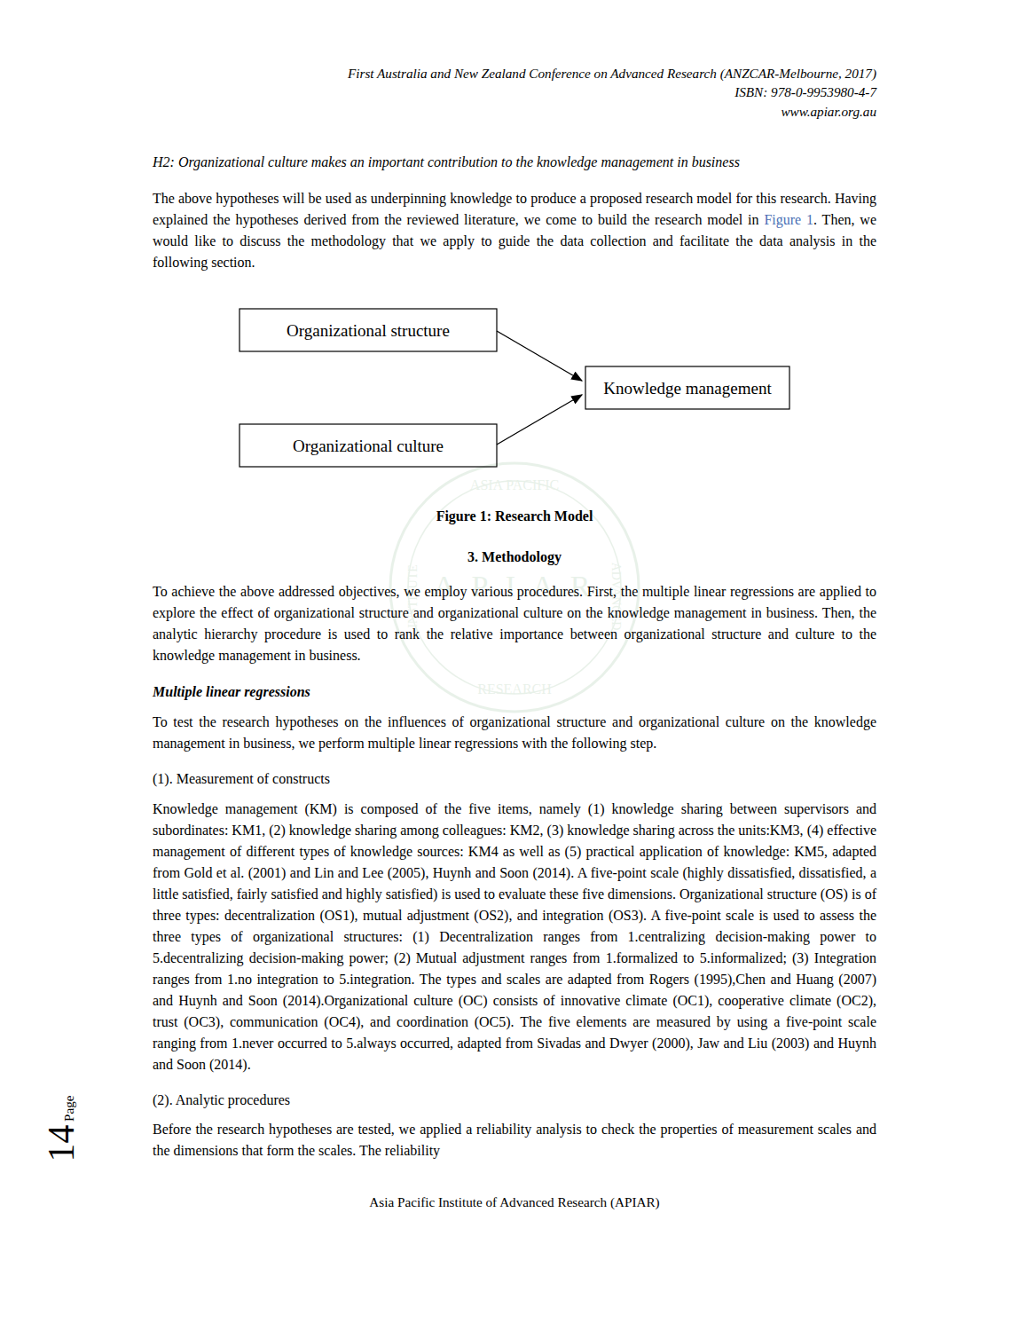ASIA PACIFIC RESEARCH A P I A R INSTITUTE ADVANCED
14 Page
First Australia and New Zealand Conference on Advanced Research (ANZCAR-Melbourne, 2017)
ISBN: 978-0-9953980-4-7
www.apiar.org.au
H2: Organizational culture makes an important contribution to the knowledge management in business
The above hypotheses will be used as underpinning knowledge to produce a proposed research model for this research. Having explained the hypotheses derived from the reviewed literature, we come to build the research model in Figure 1. Then, we would like to discuss the methodology that we apply to guide the data collection and facilitate the data analysis in the following section.
Organizational structure Knowledge management Organizational culture
Figure 1: Research Model
3. Methodology
To achieve the above addressed objectives, we employ various procedures. First, the multiple linear regressions are applied to explore the effect of organizational structure and organizational culture on the knowledge management in business. Then, the analytic hierarchy procedure is used to rank the relative importance between organizational structure and culture to the knowledge management in business.
Multiple linear regressions
To test the research hypotheses on the influences of organizational structure and organizational culture on the knowledge management in business, we perform multiple linear regressions with the following step.
(1). Measurement of constructs
Knowledge management (KM) is composed of the five items, namely (1) knowledge sharing between supervisors and subordinates: KM1, (2) knowledge sharing among colleagues: KM2, (3) knowledge sharing across the units:KM3, (4) effective management of different types of knowledge sources: KM4 as well as (5) practical application of knowledge: KM5, adapted from Gold et al. (2001) and Lin and Lee (2005), Huynh and Soon (2014). A five-point scale (highly dissatisfied, dissatisfied, a little satisfied, fairly satisfied and highly satisfied) is used to evaluate these five dimensions. Organizational structure (OS) is of three types: decentralization (OS1), mutual adjustment (OS2), and integration (OS3). A five-point scale is used to assess the three types of organizational structures: (1) Decentralization ranges from 1.centralizing decision-making power to 5.decentralizing decision-making power; (2) Mutual adjustment ranges from 1.formalized to 5.informalized; (3) Integration ranges from 1.no integration to 5.integration. The types and scales are adapted from Rogers (1995),Chen and Huang (2007) and Huynh and Soon (2014).Organizational culture (OC) consists of innovative climate (OC1), cooperative climate (OC2), trust (OC3), communication (OC4), and coordination (OC5). The five elements are measured by using a five-point scale ranging from 1.never occurred to 5.always occurred, adapted from Sivadas and Dwyer (2000), Jaw and Liu (2003) and Huynh and Soon (2014).
(2). Analytic procedures
Before the research hypotheses are tested, we applied a reliability analysis to check the properties of measurement scales and the dimensions that form the scales. The reliability
Asia Pacific Institute of Advanced Research (APIAR)